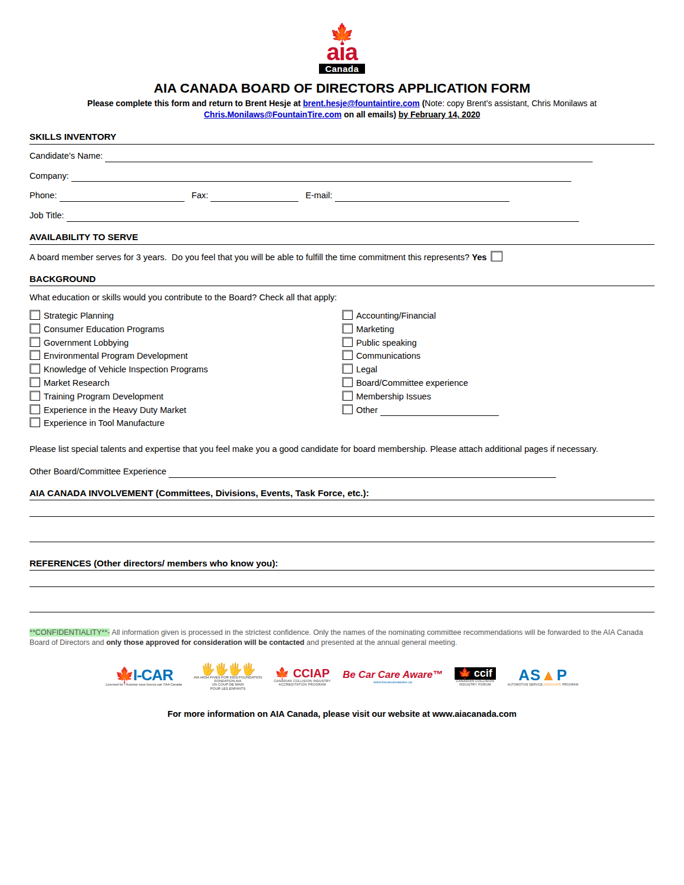🍁 aia Canada
AIA CANADA BOARD OF DIRECTORS APPLICATION FORM
Please complete this form and return to Brent Hesje at brent.hesje@fountaintire.com (Note: copy Brent’s assistant, Chris Monilaws at Chris.Monilaws@FountainTire.com on all emails) by February 14, 2020
SKILLS INVENTORY
Candidate’s Name:
Company:
Phone: Fax: E-mail:
Job Title:
AVAILABILITY TO SERVE
A board member serves for 3 years. Do you feel that you will be able to fulfill the time commitment this represents? Yes
BACKGROUND
What education or skills would you contribute to the Board? Check all that apply:
| Strategic Planning Consumer Education Programs Government Lobbying Environmental Program Development Knowledge of Vehicle Inspection Programs Market Research Training Program Development Experience in the Heavy Duty Market Experience in Tool Manufacture | Accounting/Financial Marketing Public speaking Communications Legal Board/Committee experience Membership Issues Other |
Please list special talents and expertise that you feel make you a good candidate for board membership. Please attach additional pages if necessary.
Other Board/Committee Experience
AIA CANADA INVOLVEMENT (Committees, Divisions, Events, Task Force, etc.):
REFERENCES (Other directors/ members who know you):
**CONFIDENTIALITY**- All information given is processed in the strictest confidence. Only the names of the nominating committee recommendations will be forwarded to the AIA Canada Board of Directors and only those approved for consideration will be contacted and presented at the annual general meeting.
| 🍁 I-CAR Licensed for / Autorisé sous licence par I'IAA Canada | 🖐🖐🖐🖐 AIA HIGH FIVES FOR KIDS FOUNDATION FONDATION AIA UN COUP DE MAIN POUR LES ENFANTS | 🍁 CCIAP CANADIAN COLLISION INDUSTRY ACCREDITATION PROGRAM | Be Car Care Aware™ www.becarcareaware.ca | 🍁 ccif CANADIAN COLLISION INDUSTRY FORUM | AS ▲ P AUTOMOTIVE SERVICE ASSOCIATE PROGRAM |
For more information on AIA Canada, please visit our website at www.aiacanada.com